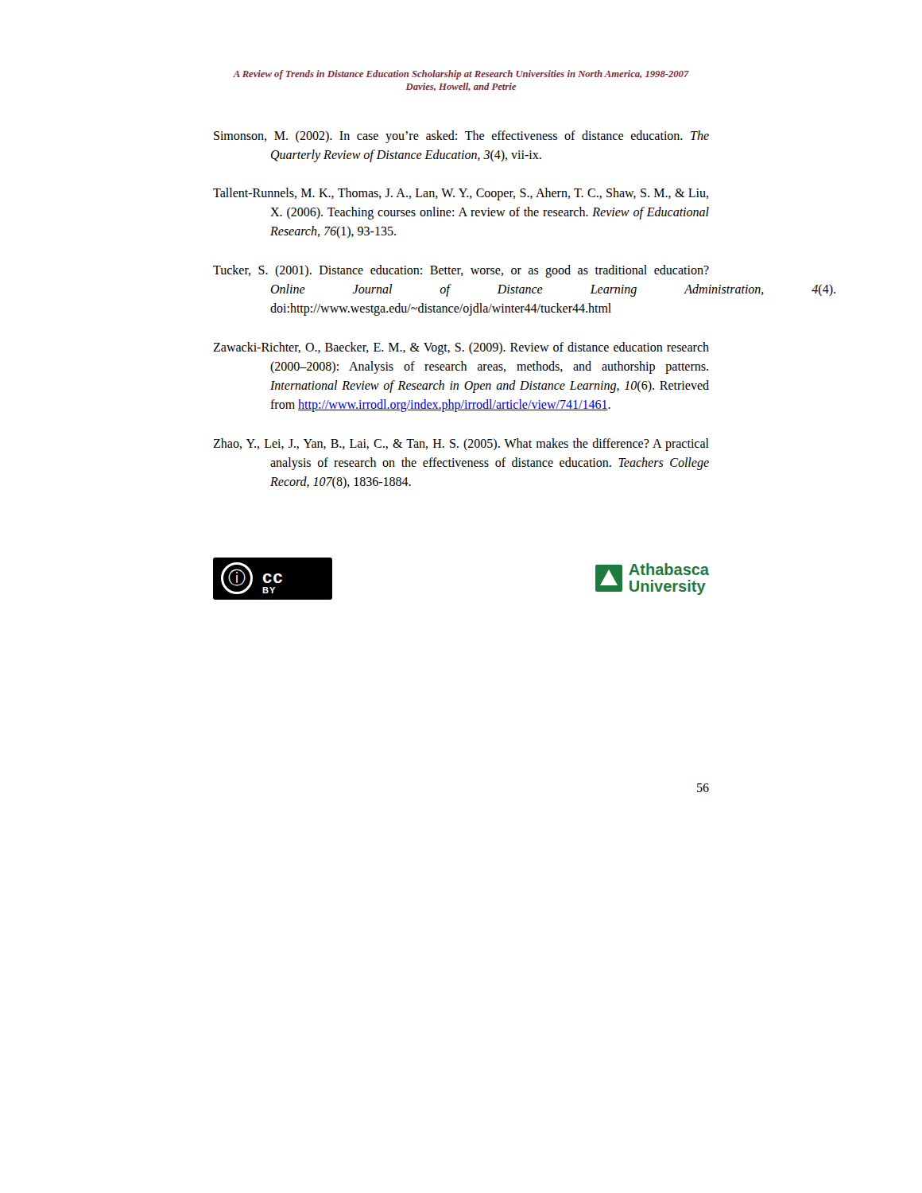A Review of Trends in Distance Education Scholarship at Research Universities in North America, 1998-2007
Davies, Howell, and Petrie
Simonson, M. (2002). In case you’re asked: The effectiveness of distance education. The Quarterly Review of Distance Education, 3(4), vii-ix.
Tallent-Runnels, M. K., Thomas, J. A., Lan, W. Y., Cooper, S., Ahern, T. C., Shaw, S. M., & Liu, X. (2006). Teaching courses online: A review of the research. Review of Educational Research, 76(1), 93-135.
Tucker, S. (2001). Distance education: Better, worse, or as good as traditional education? Online Journal of Distance Learning Administration, 4(4). doi:http://www.westga.edu/~distance/ojdla/winter44/tucker44.html
Zawacki-Richter, O., Baecker, E. M., & Vogt, S. (2009). Review of distance education research (2000–2008): Analysis of research areas, methods, and authorship patterns. International Review of Research in Open and Distance Learning, 10(6). Retrieved from http://www.irrodl.org/index.php/irrodl/article/view/741/1461.
Zhao, Y., Lei, J., Yan, B., Lai, C., & Tan, H. S. (2005). What makes the difference? A practical analysis of research on the effectiveness of distance education. Teachers College Record, 107(8), 1836-1884.
cc BY
Athabasca
University
56